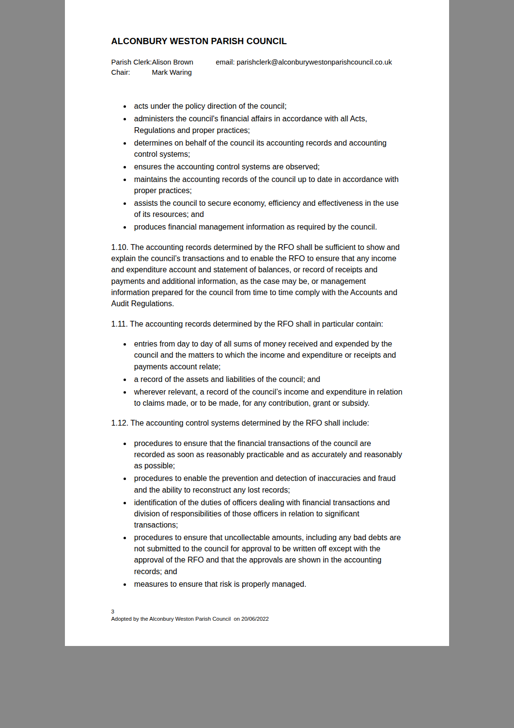ALCONBURY WESTON PARISH COUNCIL
| Parish Clerk: | Alison Brown | email: parishclerk@alconburywestonparishcouncil.co.uk |
| Chair: | Mark Waring | |
acts under the policy direction of the council;
administers the council's financial affairs in accordance with all Acts, Regulations and proper practices;
determines on behalf of the council its accounting records and accounting control systems;
ensures the accounting control systems are observed;
maintains the accounting records of the council up to date in accordance with proper practices;
assists the council to secure economy, efficiency and effectiveness in the use of its resources; and
produces financial management information as required by the council.
1.10. The accounting records determined by the RFO shall be sufficient to show and explain the council’s transactions and to enable the RFO to ensure that any income and expenditure account and statement of balances, or record of receipts and payments and additional information, as the case may be, or management information prepared for the council from time to time comply with the Accounts and Audit Regulations.
1.11. The accounting records determined by the RFO shall in particular contain:
entries from day to day of all sums of money received and expended by the council and the matters to which the income and expenditure or receipts and payments account relate;
a record of the assets and liabilities of the council; and
wherever relevant, a record of the council’s income and expenditure in relation to claims made, or to be made, for any contribution, grant or subsidy.
1.12. The accounting control systems determined by the RFO shall include:
procedures to ensure that the financial transactions of the council are recorded as soon as reasonably practicable and as accurately and reasonably as possible;
procedures to enable the prevention and detection of inaccuracies and fraud and the ability to reconstruct any lost records;
identification of the duties of officers dealing with financial transactions and division of responsibilities of those officers in relation to significant transactions;
procedures to ensure that uncollectable amounts, including any bad debts are not submitted to the council for approval to be written off except with the approval of the RFO and that the approvals are shown in the accounting records; and
measures to ensure that risk is properly managed.
3
Adopted by the Alconbury Weston Parish Council on 20/06/2022